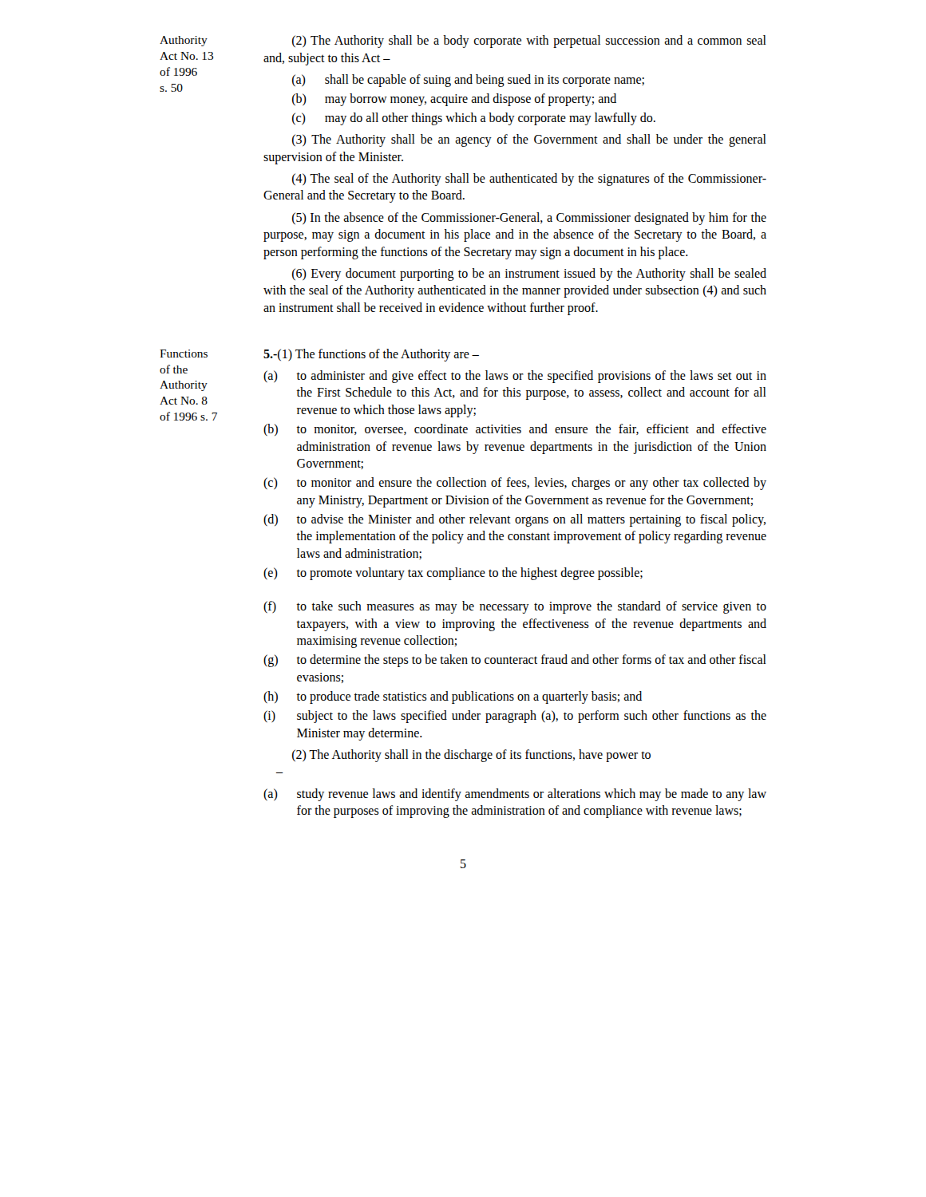Authority
Act No. 13
of 1996
s. 50
(2) The Authority shall be a body corporate with perpetual succession and a common seal and, subject to this Act –
(a) shall be capable of suing and being sued in its corporate name;
(b) may borrow money, acquire and dispose of property; and
(c) may do all other things which a body corporate may lawfully do.
(3) The Authority shall be an agency of the Government and shall be under the general supervision of the Minister.
(4) The seal of the Authority shall be authenticated by the signatures of the Commissioner-General and the Secretary to the Board.
(5) In the absence of the Commissioner-General, a Commissioner designated by him for the purpose, may sign a document in his place and in the absence of the Secretary to the Board, a person performing the functions of the Secretary may sign a document in his place.
(6) Every document purporting to be an instrument issued by the Authority shall be sealed with the seal of the Authority authenticated in the manner provided under subsection (4) and such an instrument shall be received in evidence without further proof.
Functions
of the
Authority
Act No. 8
of 1996 s. 7
5.-(1) The functions of the Authority are –
(a) to administer and give effect to the laws or the specified provisions of the laws set out in the First Schedule to this Act, and for this purpose, to assess, collect and account for all revenue to which those laws apply;
(b) to monitor, oversee, coordinate activities and ensure the fair, efficient and effective administration of revenue laws by revenue departments in the jurisdiction of the Union Government;
(c) to monitor and ensure the collection of fees, levies, charges or any other tax collected by any Ministry, Department or Division of the Government as revenue for the Government;
(d) to advise the Minister and other relevant organs on all matters pertaining to fiscal policy, the implementation of the policy and the constant improvement of policy regarding revenue laws and administration;
(e) to promote voluntary tax compliance to the highest degree possible;
(f) to take such measures as may be necessary to improve the standard of service given to taxpayers, with a view to improving the effectiveness of the revenue departments and maximising revenue collection;
(g) to determine the steps to be taken to counteract fraud and other forms of tax and other fiscal evasions;
(h) to produce trade statistics and publications on a quarterly basis; and
(i) subject to the laws specified under paragraph (a), to perform such other functions as the Minister may determine.
(2) The Authority shall in the discharge of its functions, have power to –
(a) study revenue laws and identify amendments or alterations which may be made to any law for the purposes of improving the administration of and compliance with revenue laws;
5